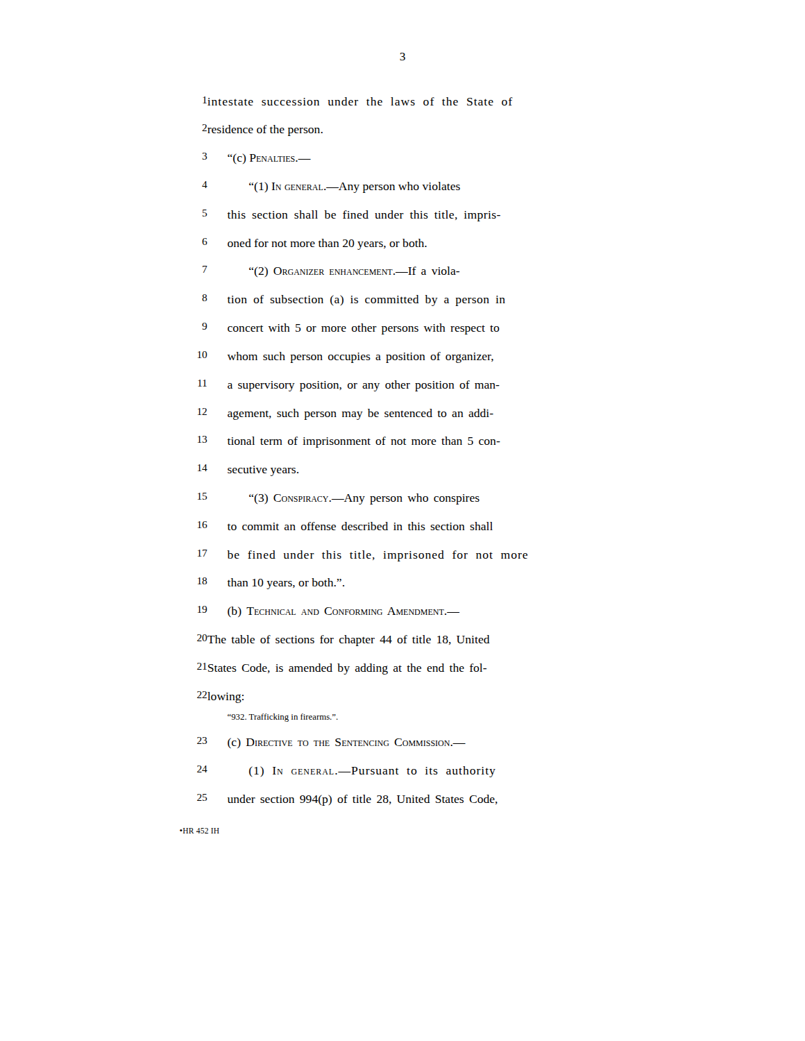3
| 1 | intestate succession under the laws of the State of |
| 2 | residence of the person. |
| 3 | “(c) Penalties .— |
| 4 | “(1) In general .—Any person who violates |
| 5 | this section shall be fined under this title, impris- |
| 6 | oned for not more than 20 years, or both. |
| 7 | “(2) Organizer enhancement .—If a viola- |
| 8 | tion of subsection (a) is committed by a person in |
| 9 | concert with 5 or more other persons with respect to |
| 10 | whom such person occupies a position of organizer, |
| 11 | a supervisory position, or any other position of man- |
| 12 | agement, such person may be sentenced to an addi- |
| 13 | tional term of imprisonment of not more than 5 con- |
| 14 | secutive years. |
| 15 | “(3) Conspiracy .—Any person who conspires |
| 16 | to commit an offense described in this section shall |
| 17 | be fined under this title, imprisoned for not more |
| 18 | than 10 years, or both.”. |
| 19 | (b) Technical and Conforming Amendment .— |
| 20 | The table of sections for chapter 44 of title 18, United |
| 21 | States Code, is amended by adding at the end the fol- |
| 22 | lowing: |
| | “932. Trafficking in firearms.”. |
| 23 | (c) Directive to the Sentencing Commission .— |
| 24 | (1) In general .—Pursuant to its authority |
| 25 | under section 994(p) of title 28, United States Code, |
•HR 452 IH